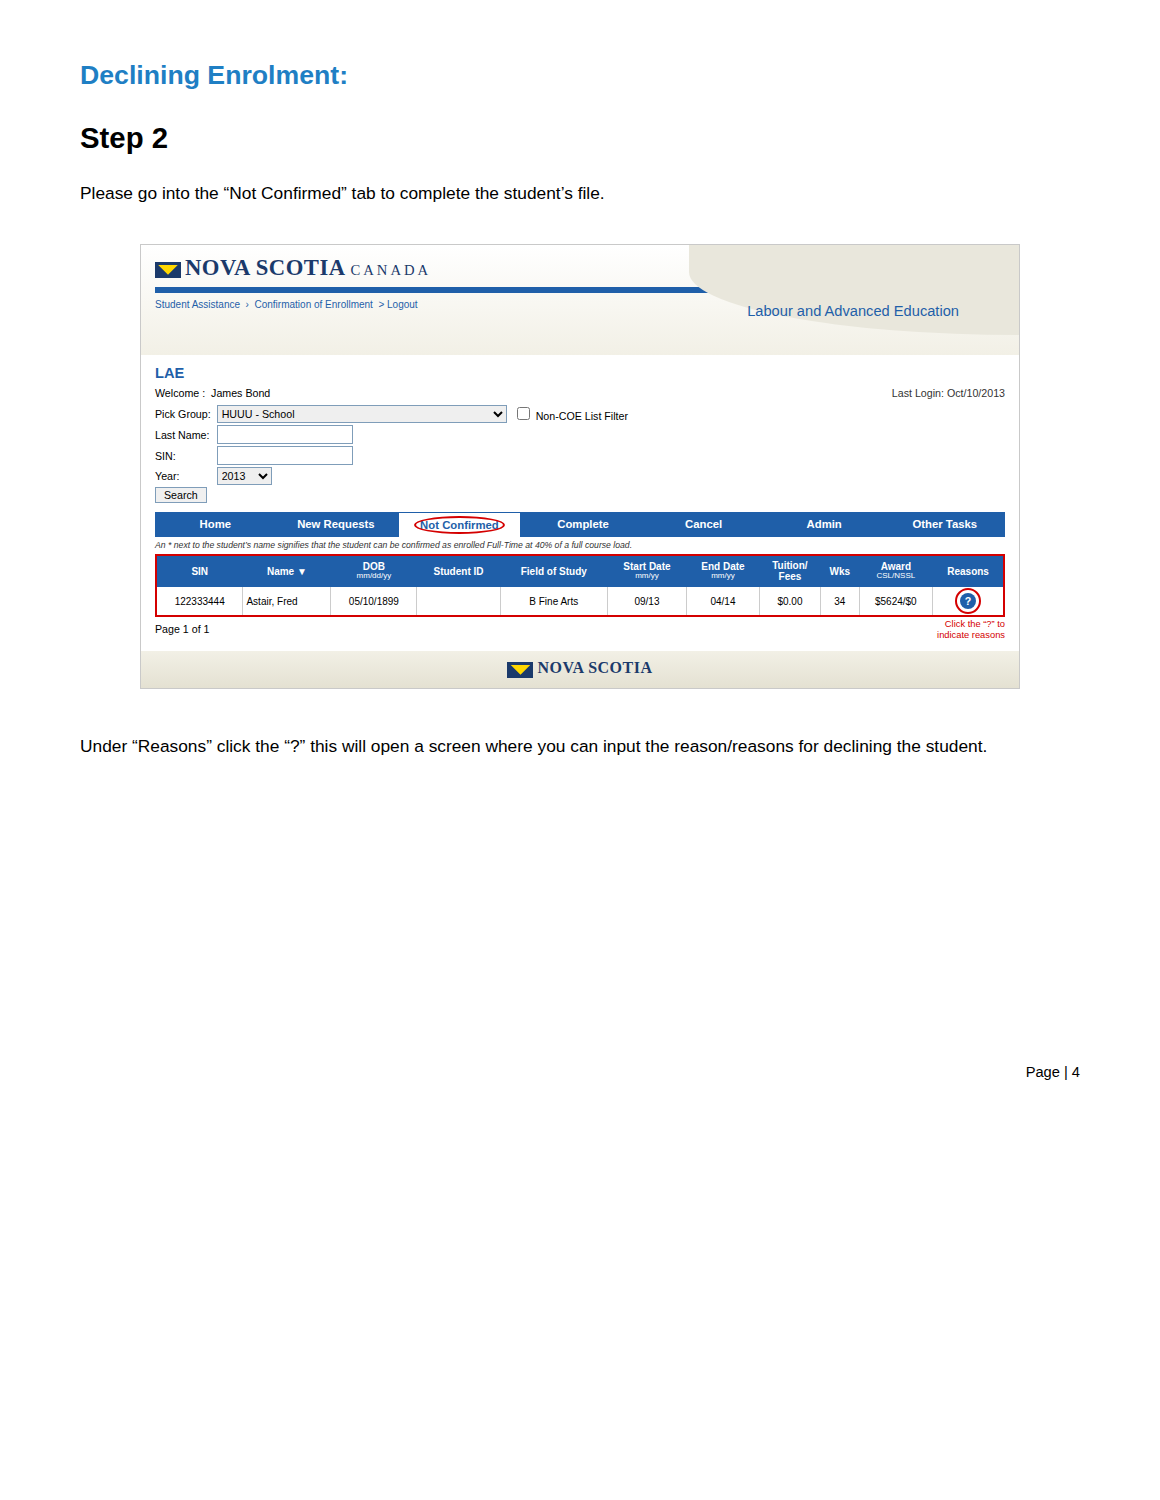Declining Enrolment:
Step 2
Please go into the “Not Confirmed” tab to complete the student’s file.
NOVA SCOTIA CANADA
Student Assistance › Confirmation of Enrollment > Logout
Labour and Advanced Education
LAE
Welcome : James Bond Last Login: Oct/10/2013
| Pick Group: | HUUU - School | Non-COE List Filter |
| Last Name: | | |
| SIN: | | |
| Year: | 2013 | |
| Search | | |
Home
New Requests
Not Confirmed
Complete
Cancel
Admin
Other Tasks
An * next to the student’s name signifies that the student can be confirmed as enrolled Full-Time at 40% of a full course load.
| SIN | Name ▼ | DOB mm/dd/yy | Student ID | Field of Study | Start Date mm/yy | End Date mm/yy | Tuition/ Fees | Wks | Award CSL/NSSL | Reasons |
| --- | --- | --- | --- | --- | --- | --- | --- | --- | --- | --- |
| 122333444 | Astair, Fred | 05/10/1899 | | B Fine Arts | 09/13 | 04/14 | $0.00 | 34 | $5624/$0 | ? |
Page 1 of 1
Click the “?” to
indicate reasons
NOVA SCOTIA
Under “Reasons” click the “?” this will open a screen where you can input the reason/reasons for declining the student.
Page | 4